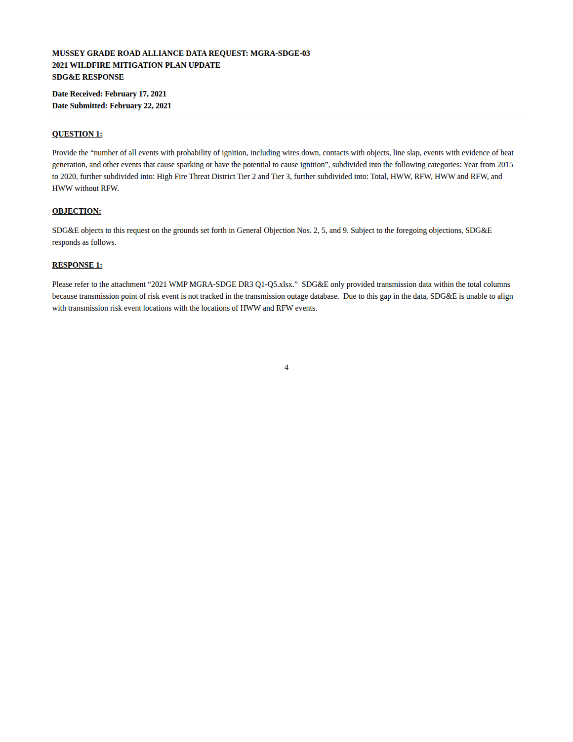MUSSEY GRADE ROAD ALLIANCE DATA REQUEST: MGRA-SDGE-03
2021 WILDFIRE MITIGATION PLAN UPDATE
SDG&E RESPONSE
Date Received: February 17, 2021
Date Submitted: February 22, 2021
QUESTION 1:
Provide the “number of all events with probability of ignition, including wires down, contacts with objects, line slap, events with evidence of heat generation, and other events that cause sparking or have the potential to cause ignition”, subdivided into the following categories: Year from 2015 to 2020, further subdivided into: High Fire Threat District Tier 2 and Tier 3, further subdivided into: Total, HWW, RFW, HWW and RFW, and HWW without RFW.
OBJECTION:
SDG&E objects to this request on the grounds set forth in General Objection Nos. 2, 5, and 9. Subject to the foregoing objections, SDG&E responds as follows.
RESPONSE 1:
Please refer to the attachment “2021 WMP MGRA-SDGE DR3 Q1-Q5.xlsx.” SDG&E only provided transmission data within the total columns because transmission point of risk event is not tracked in the transmission outage database. Due to this gap in the data, SDG&E is unable to align with transmission risk event locations with the locations of HWW and RFW events.
4